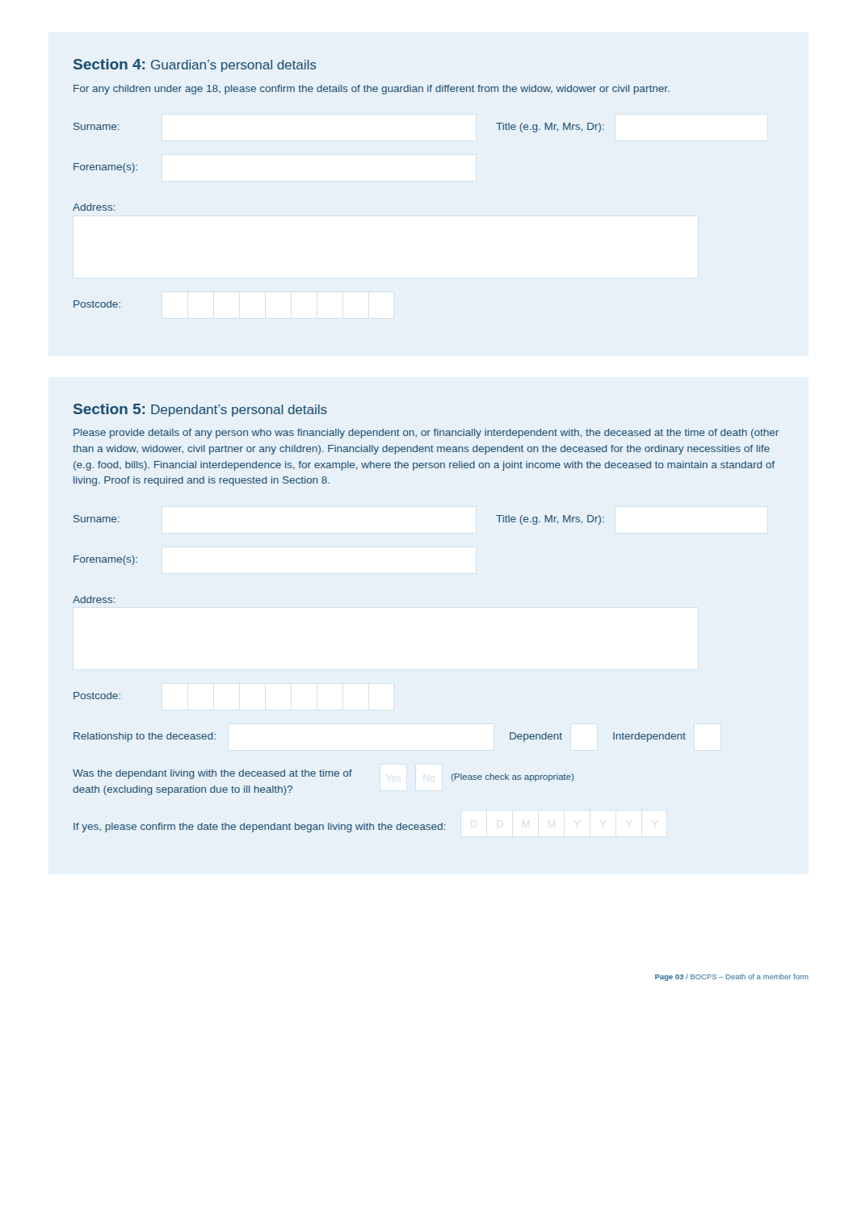Section 4: Guardian’s personal details
For any children under age 18, please confirm the details of the guardian if different from the widow, widower or civil partner.
Surname:
Title (e.g. Mr, Mrs, Dr):
Forename(s):
Address:
Postcode:
Section 5: Dependant’s personal details
Please provide details of any person who was financially dependent on, or financially interdependent with, the deceased at the time of death (other than a widow, widower, civil partner or any children). Financially dependent means dependent on the deceased for the ordinary necessities of life (e.g. food, bills). Financial interdependence is, for example, where the person relied on a joint income with the deceased to maintain a standard of living. Proof is required and is requested in Section 8.
Surname:
Title (e.g. Mr, Mrs, Dr):
Forename(s):
Address:
Postcode:
Relationship to the deceased:
Dependent Interdependent
Was the dependant living with the deceased at the time of death (excluding separation due to ill health)?
Yes No (Please check as appropriate)
If yes, please confirm the date the dependant began living with the deceased:
D
D
M
M
Y
Y
Y
Y
Page 03 / BOCPS – Death of a member form